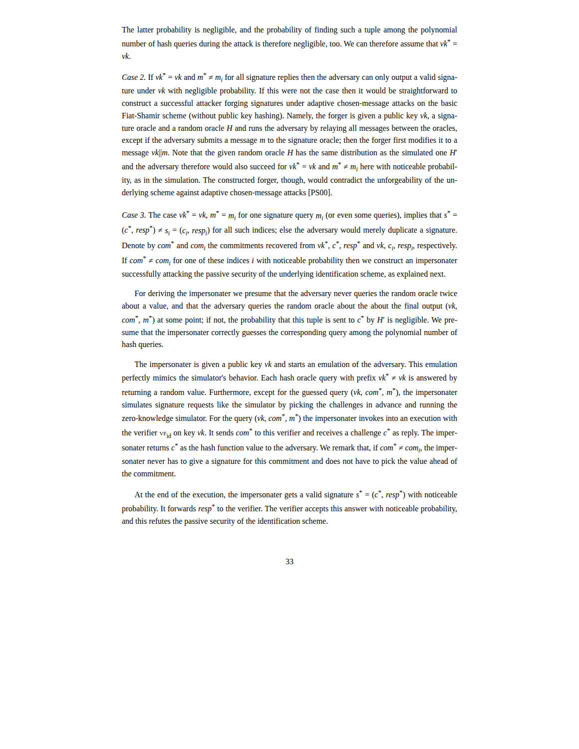The latter probability is negligible, and the probability of finding such a tuple among the polynomial number of hash queries during the attack is therefore negligible, too. We can therefore assume that vk* = vk.
Case 2. If vk* = vk and m* ≠ mi for all signature replies then the adversary can only output a valid signature under vk with negligible probability. If this were not the case then it would be straightforward to construct a successful attacker forging signatures under adaptive chosen-message attacks on the basic Fiat-Shamir scheme (without public key hashing). Namely, the forger is given a public key vk, a signature oracle and a random oracle H and runs the adversary by relaying all messages between the oracles, except if the adversary submits a message m to the signature oracle; then the forger first modifies it to a message vk||m. Note that the given random oracle H has the same distribution as the simulated one H′ and the adversary therefore would also succeed for vk* = vk and m* ≠ mi here with noticeable probability, as in the simulation. The constructed forger, though, would contradict the unforgeability of the underlying scheme against adaptive chosen-message attacks [PS00].
Case 3. The case vk* = vk, m* = mi for one signature query mi (or even some queries), implies that s* = (c*, resp*) ≠ si = (ci, respi) for all such indices; else the adversary would merely duplicate a signature. Denote by com* and comi the commitments recovered from vk*, c*, resp* and vk, ci, respi, respectively. If com* ≠ comi for one of these indices i with noticeable probability then we construct an impersonater successfully attacking the passive security of the underlying identification scheme, as explained next.
For deriving the impersonater we presume that the adversary never queries the random oracle twice about a value, and that the adversary queries the random oracle about the about the final output (vk, com*, m*) at some point; if not, the probability that this tuple is sent to c* by H′ is negligible. We presume that the impersonater correctly guesses the corresponding query among the polynomial number of hash queries.
The impersonater is given a public key vk and starts an emulation of the adversary. This emulation perfectly mimics the simulator's behavior. Each hash oracle query with prefix vk* ≠ vk is answered by returning a random value. Furthermore, except for the guessed query (vk, com*, m*), the impersonater simulates signature requests like the simulator by picking the challenges in advance and running the zero-knowledge simulator. For the query (vk, com*, m*) the impersonater invokes into an execution with the verifier vfid on key vk. It sends com* to this verifier and receives a challenge c* as reply. The impersonater returns c* as the hash function value to the adversary. We remark that, if com* ≠ comi, the impersonater never has to give a signature for this commitment and does not have to pick the value ahead of the commitment.
At the end of the execution, the impersonater gets a valid signature s* = (c*, resp*) with noticeable probability. It forwards resp* to the verifier. The verifier accepts this answer with noticeable probability, and this refutes the passive security of the identification scheme.
33